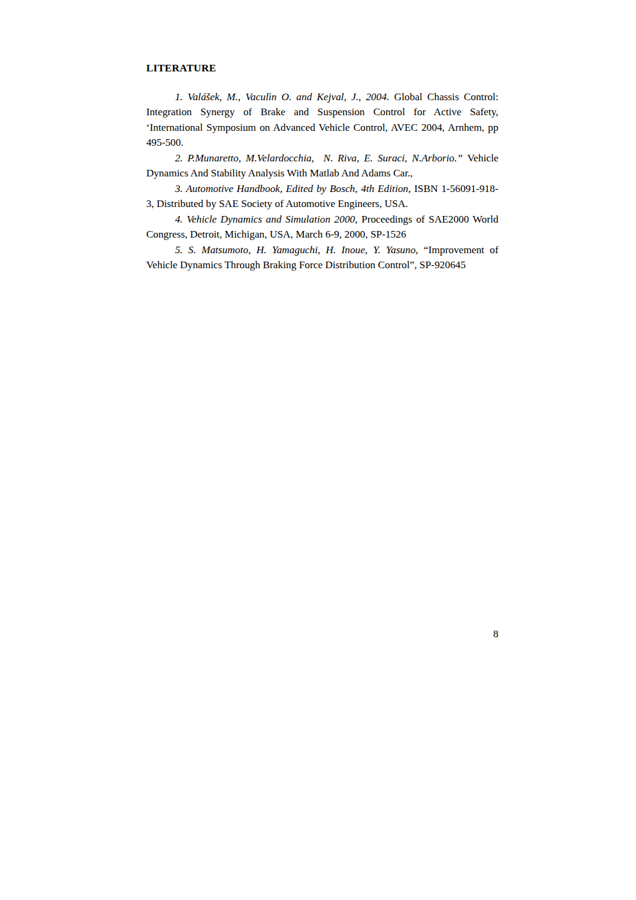LITERATURE
1. Valášek, M., Vaculìn O. and Kejval, J., 2004. Global Chassis Control: Integration Synergy of Brake and Suspension Control for Active Safety, ‘International Symposium on Advanced Vehicle Control, AVEC 2004, Arnhem, pp 495-500.
2. P.Munaretto, M.Velardocchia, N. Riva, E. Suraci, N.Arborio.” Vehicle Dynamics And Stability Analysis With Matlab And Adams Car.,
3. Automotive Handbook, Edited by Bosch, 4th Edition, ISBN 1-56091-918-3, Distributed by SAE Society of Automotive Engineers, USA.
4. Vehicle Dynamics and Simulation 2000, Proceedings of SAE2000 World Congress, Detroit, Michigan, USA, March 6-9, 2000, SP-1526
5. S. Matsumoto, H. Yamaguchi, H. Inoue, Y. Yasuno, “Improvement of Vehicle Dynamics Through Braking Force Distribution Control”, SP-920645
8